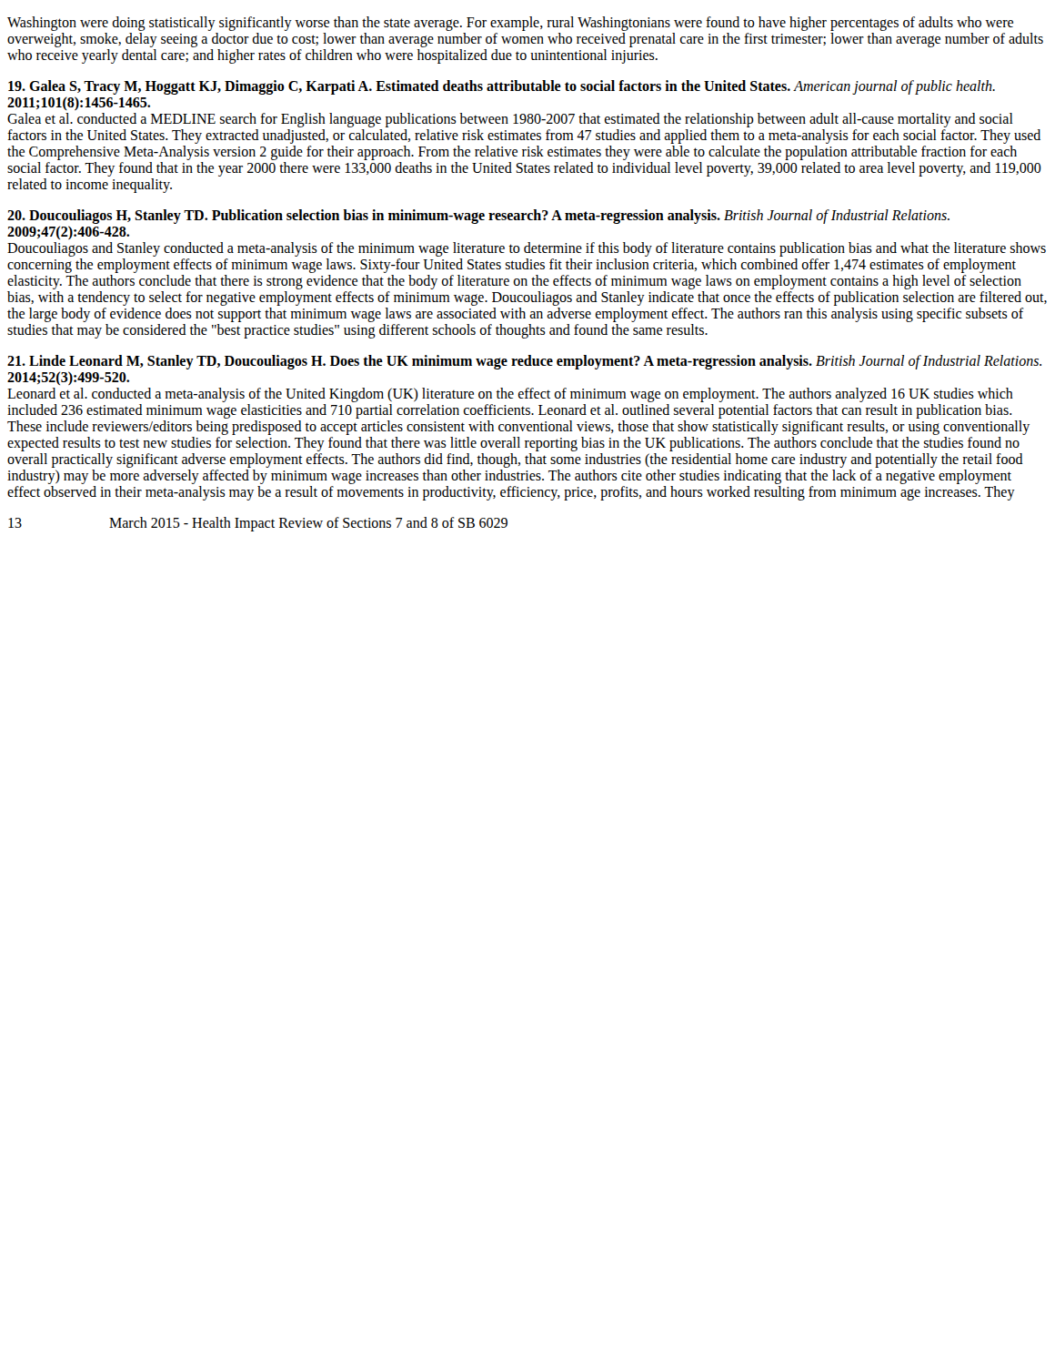Washington were doing statistically significantly worse than the state average. For example, rural Washingtonians were found to have higher percentages of adults who were overweight, smoke, delay seeing a doctor due to cost; lower than average number of women who received prenatal care in the first trimester; lower than average number of adults who receive yearly dental care; and higher rates of children who were hospitalized due to unintentional injuries.
19. Galea S, Tracy M, Hoggatt KJ, Dimaggio C, Karpati A. Estimated deaths attributable to social factors in the United States. American journal of public health. 2011;101(8):1456-1465.
Galea et al. conducted a MEDLINE search for English language publications between 1980-2007 that estimated the relationship between adult all-cause mortality and social factors in the United States. They extracted unadjusted, or calculated, relative risk estimates from 47 studies and applied them to a meta-analysis for each social factor. They used the Comprehensive Meta-Analysis version 2 guide for their approach. From the relative risk estimates they were able to calculate the population attributable fraction for each social factor. They found that in the year 2000 there were 133,000 deaths in the United States related to individual level poverty, 39,000 related to area level poverty, and 119,000 related to income inequality.
20. Doucouliagos H, Stanley TD. Publication selection bias in minimum-wage research? A meta-regression analysis. British Journal of Industrial Relations. 2009;47(2):406-428.
Doucouliagos and Stanley conducted a meta-analysis of the minimum wage literature to determine if this body of literature contains publication bias and what the literature shows concerning the employment effects of minimum wage laws. Sixty-four United States studies fit their inclusion criteria, which combined offer 1,474 estimates of employment elasticity. The authors conclude that there is strong evidence that the body of literature on the effects of minimum wage laws on employment contains a high level of selection bias, with a tendency to select for negative employment effects of minimum wage. Doucouliagos and Stanley indicate that once the effects of publication selection are filtered out, the large body of evidence does not support that minimum wage laws are associated with an adverse employment effect. The authors ran this analysis using specific subsets of studies that may be considered the "best practice studies" using different schools of thoughts and found the same results.
21. Linde Leonard M, Stanley TD, Doucouliagos H. Does the UK minimum wage reduce employment? A meta-regression analysis. British Journal of Industrial Relations. 2014;52(3):499-520.
Leonard et al. conducted a meta-analysis of the United Kingdom (UK) literature on the effect of minimum wage on employment. The authors analyzed 16 UK studies which included 236 estimated minimum wage elasticities and 710 partial correlation coefficients. Leonard et al. outlined several potential factors that can result in publication bias. These include reviewers/editors being predisposed to accept articles consistent with conventional views, those that show statistically significant results, or using conventionally expected results to test new studies for selection. They found that there was little overall reporting bias in the UK publications. The authors conclude that the studies found no overall practically significant adverse employment effects. The authors did find, though, that some industries (the residential home care industry and potentially the retail food industry) may be more adversely affected by minimum wage increases than other industries. The authors cite other studies indicating that the lack of a negative employment effect observed in their meta-analysis may be a result of movements in productivity, efficiency, price, profits, and hours worked resulting from minimum age increases. They
13      March 2015 - Health Impact Review of Sections 7 and 8 of SB 6029